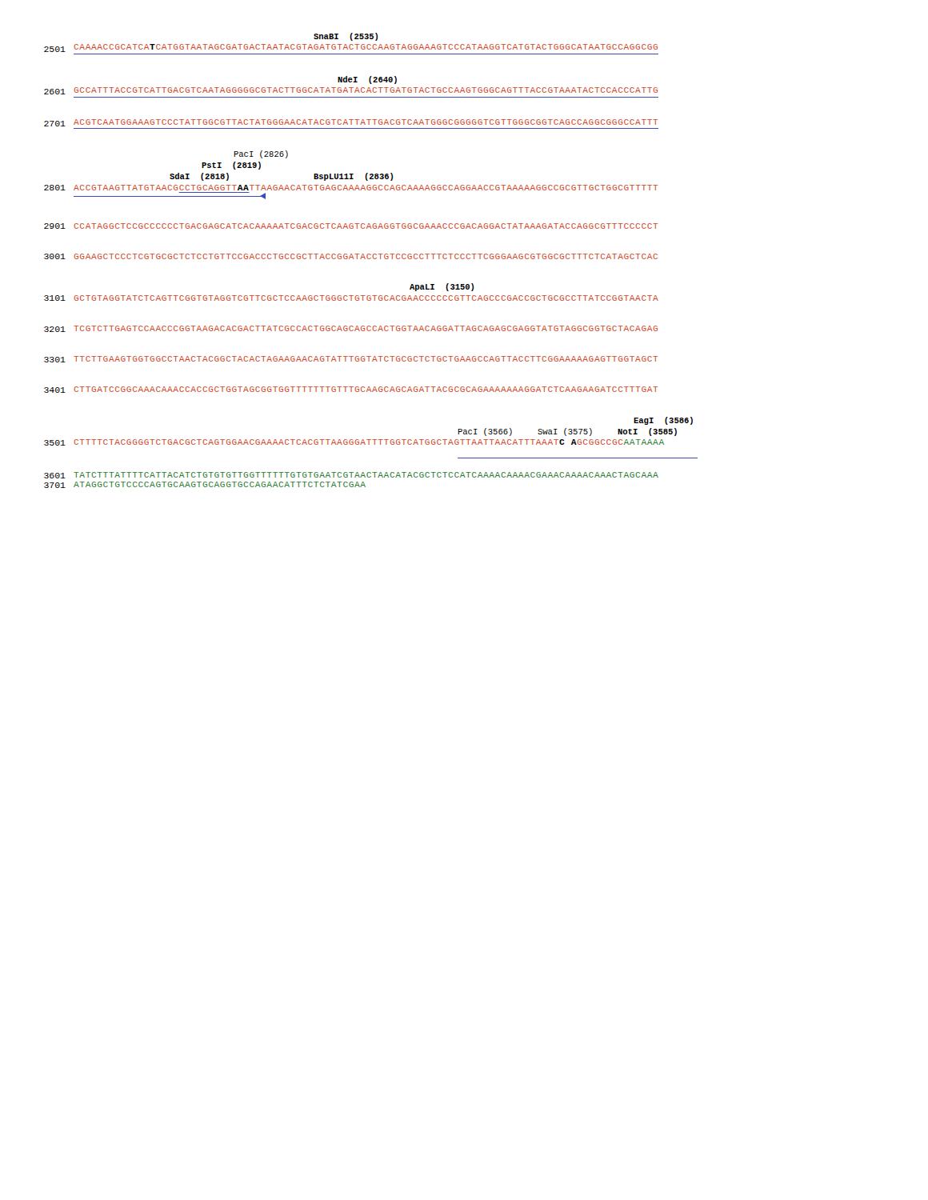SnaBI (2535)
2501 CAAAACCGCATCATCATGGTAATAGCGATGACTAATACGTAGATGTACTGCCAAGTAGGAAAGTCCCATAAGGTCATGTACTGGGCATAATGCCAGGCGG
NdeI (2640)
2601 GCCATTTACCGTCATTGACGTCAATAGGGGGCGTACTTGGCATATGATACACTTGATGTACTGCCAAGTGGGCAGTTTACCGTAAATACTCCACCCATTG
2701 ACGTCAATGGAAAGTCCCTATTGGCGTTACTATGGGAACATACGTCATTATTGACGTCAATGGGCGGGGGTCGTTGGGCGGTCAGCCAGGCGGGCCATTT
PacI (2826) PstI (2819) SdaI (2818) BspLU11I (2836)
2801 ACCGTAAGTTATGTAACGCCTGCAGGTTAATTAAGAACATGTGAGCAAAAGGCCAGCAAAAGGCCAGGAACCGTAAAAAGGCCGCGTTGCTGGCGTTTTT
2901 CCATAGGCTCCGCCCCCCTGACGAGCATCACAAAAATCGACGCTCAAGTCAGAGGTGGCGAAACCCGACAGGACTATAAAGATACCAGGCGTTTCCCCCT
3001 GGAAGCTCCCTCGTGCGCTCTCCTGTTCCGACCCTGCCGCTTACCGGATACCTGTCCGCCTTTCTCCCTTCGGGAAGCGTGGCGCTTTCTCATAGCTCAC
ApaLI (3150)
3101 GCTGTAGGTATCTCAGTTCGGTGTAGGTCGTTCGCTCCAAGCTGGGCTGTGTGCACGAACCCCCCGTTCAGCCCGACCGCTGCGCCTTATCCGGTAACTA
3201 TCGTCTTGAGTCCAACCCGGTAAGACACGACTTATCGCCACTGGCAGCAGCCACTGGTAACAGGATTAGCAGAGCGAGGTATGTAGGCGGTGCTACAGAG
3301 TTCTTGAAGTGGTGGCCTAACTACGGCTACACTAGAAGAACAGTATTTGGTATCTGCGCTCTGCTGAAGCCAGTTACCTTCGGAAAAAGAGTTGGTAGCT
3401 CTTGATCCGGCAAACAAACCACCGCTGGTAGCGGTGGTTTTTTTGTTTGCAAGCAGCAGATTACGCGCAGAAAAAAAGGATCTCAAGAAGATCCTTTGAT
EagI (3586) PacI (3566) SwaI (3575) NotI (3585)
3501 CTTTTCTACGGGGTCTGACGCTCAGTGGAACGAAAACTCACGTTAAGGGATTTTGGTCATGGCTAGTTAATTAACATTTAAATC AGCGGCCGCAATAAAA
3601 TATCTTTATTTTCATTACATCTGTGTGTTGGTTTTTTGTGTGAATCGTAACTAACATACGCTCTCCATCAAAACAAAACGAAACAAAACAAACTAGCAAA
3701 ATAGGCTGTCCCCAGTGCAAGTGCAGGTGCCAGAACATTTCTCTATCGAA